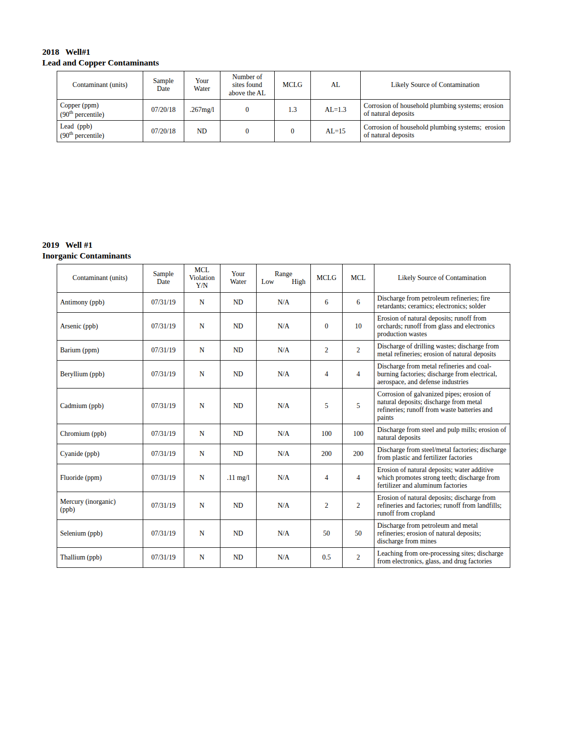2018 Well#1
Lead and Copper Contaminants
| Contaminant (units) | Sample Date | Your Water | Number of sites found above the AL | MCLG | AL | Likely Source of Contamination |
| --- | --- | --- | --- | --- | --- | --- |
| Copper (ppm) (90 th percentile) | 07/20/18 | .267mg/l | 0 | 1.3 | AL=1.3 | Corrosion of household plumbing systems; erosion of natural deposits |
| Lead (ppb) (90 th percentile) | 07/20/18 | ND | 0 | 0 | AL=15 | Corrosion of household plumbing systems; erosion of natural deposits |
2019 Well #1
Inorganic Contaminants
| Contaminant (units) | Sample Date | MCL Violation Y/N | Your Water | Range Low High | MCLG | MCL | Likely Source of Contamination |
| --- | --- | --- | --- | --- | --- | --- | --- |
| Antimony (ppb) | 07/31/19 | N | ND | N/A | 6 | 6 | Discharge from petroleum refineries; fire retardants; ceramics; electronics; solder |
| Arsenic (ppb) | 07/31/19 | N | ND | N/A | 0 | 10 | Erosion of natural deposits; runoff from orchards; runoff from glass and electronics production wastes |
| Barium (ppm) | 07/31/19 | N | ND | N/A | 2 | 2 | Discharge of drilling wastes; discharge from metal refineries; erosion of natural deposits |
| Beryllium (ppb) | 07/31/19 | N | ND | N/A | 4 | 4 | Discharge from metal refineries and coal-burning factories; discharge from electrical, aerospace, and defense industries |
| Cadmium (ppb) | 07/31/19 | N | ND | N/A | 5 | 5 | Corrosion of galvanized pipes; erosion of natural deposits; discharge from metal refineries; runoff from waste batteries and paints |
| Chromium (ppb) | 07/31/19 | N | ND | N/A | 100 | 100 | Discharge from steel and pulp mills; erosion of natural deposits |
| Cyanide (ppb) | 07/31/19 | N | ND | N/A | 200 | 200 | Discharge from steel/metal factories; discharge from plastic and fertilizer factories |
| Fluoride (ppm) | 07/31/19 | N | .11 mg/l | N/A | 4 | 4 | Erosion of natural deposits; water additive which promotes strong teeth; discharge from fertilizer and aluminum factories |
| Mercury (inorganic) (ppb) | 07/31/19 | N | ND | N/A | 2 | 2 | Erosion of natural deposits; discharge from refineries and factories; runoff from landfills; runoff from cropland |
| Selenium (ppb) | 07/31/19 | N | ND | N/A | 50 | 50 | Discharge from petroleum and metal refineries; erosion of natural deposits; discharge from mines |
| Thallium (ppb) | 07/31/19 | N | ND | N/A | 0.5 | 2 | Leaching from ore-processing sites; discharge from electronics, glass, and drug factories |